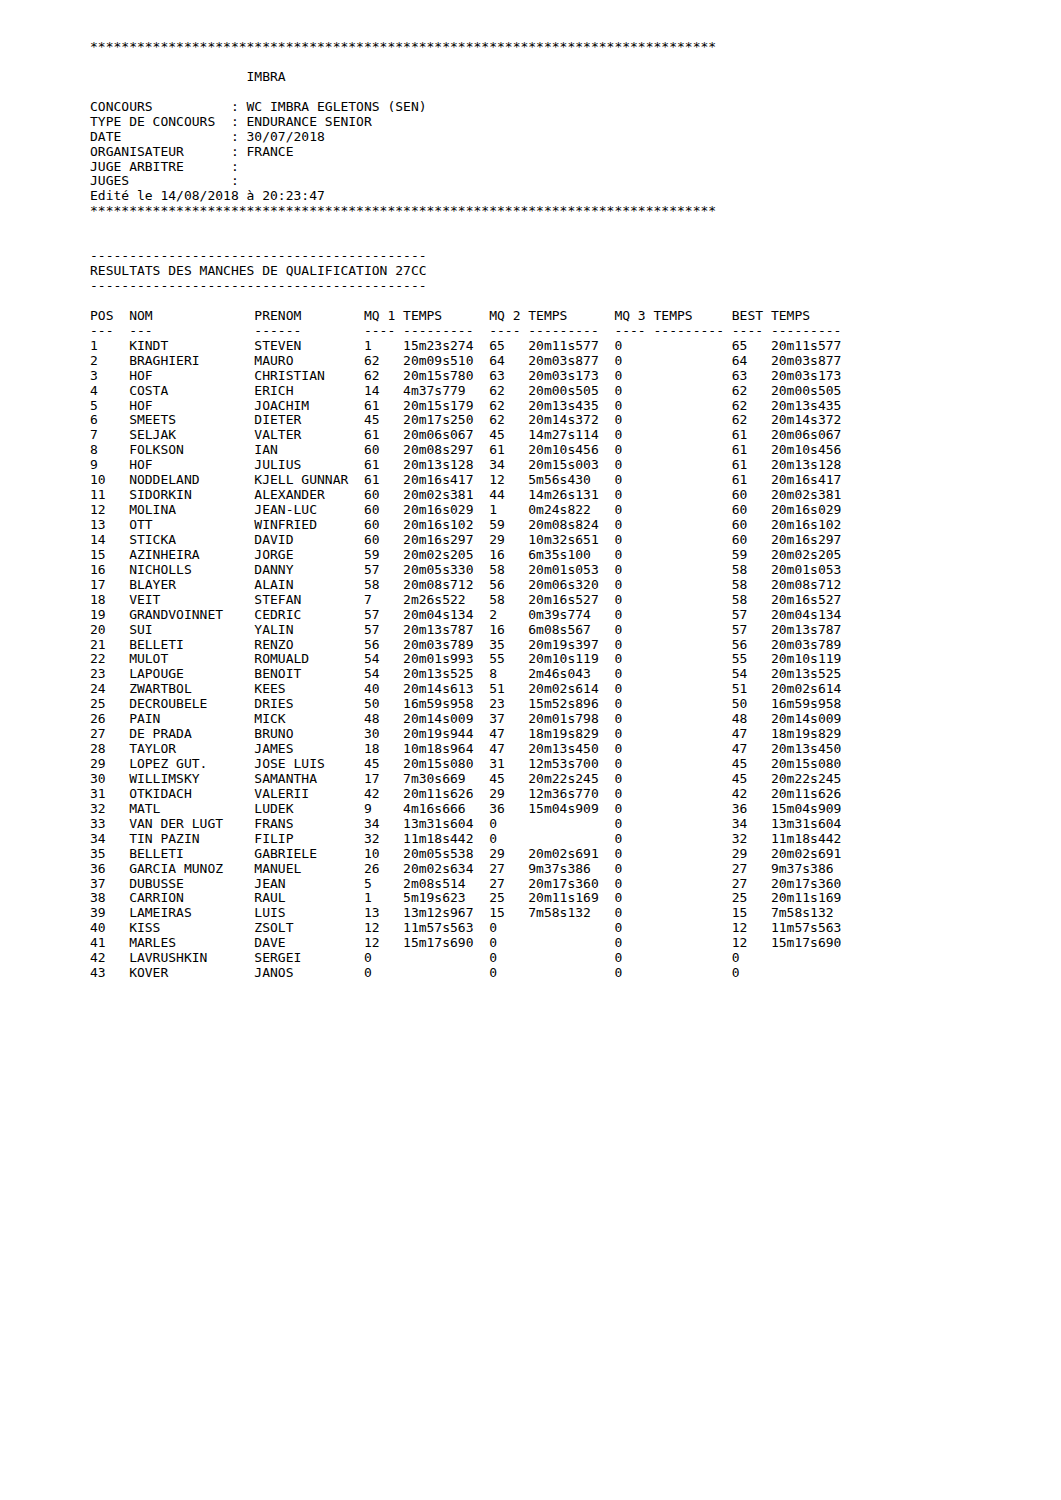********************************************************************************

                    IMBRA

CONCOURS          : WC IMBRA EGLETONS (SEN)
TYPE DE CONCOURS  : ENDURANCE SENIOR
DATE              : 30/07/2018
ORGANISATEUR      : FRANCE
JUGE ARBITRE      :
JUGES             :
Edité le 14/08/2018 à 20:23:47
********************************************************************************


-------------------------------------------
RESULTATS DES MANCHES DE QUALIFICATION 27CC
-------------------------------------------

POS  NOM             PRENOM        MQ 1 TEMPS      MQ 2 TEMPS      MQ 3 TEMPS     BEST TEMPS
---  ---             ------        ---- ---------  ---- ---------  ---- --------- ---- ---------
1    KINDT           STEVEN        1    15m23s274  65   20m11s577  0              65   20m11s577
2    BRAGHIERI       MAURO         62   20m09s510  64   20m03s877  0              64   20m03s877
3    HOF             CHRISTIAN     62   20m15s780  63   20m03s173  0              63   20m03s173
4    COSTA           ERICH         14   4m37s779   62   20m00s505  0              62   20m00s505
5    HOF             JOACHIM       61   20m15s179  62   20m13s435  0              62   20m13s435
6    SMEETS          DIETER        45   20m17s250  62   20m14s372  0              62   20m14s372
7    SELJAK          VALTER        61   20m06s067  45   14m27s114  0              61   20m06s067
8    FOLKSON         IAN           60   20m08s297  61   20m10s456  0              61   20m10s456
9    HOF             JULIUS        61   20m13s128  34   20m15s003  0              61   20m13s128
10   NODDELAND       KJELL GUNNAR  61   20m16s417  12   5m56s430   0              61   20m16s417
11   SIDORKIN        ALEXANDER     60   20m02s381  44   14m26s131  0              60   20m02s381
12   MOLINA          JEAN-LUC      60   20m16s029  1    0m24s822   0              60   20m16s029
13   OTT             WINFRIED      60   20m16s102  59   20m08s824  0              60   20m16s102
14   STICKA          DAVID         60   20m16s297  29   10m32s651  0              60   20m16s297
15   AZINHEIRA       JORGE         59   20m02s205  16   6m35s100   0              59   20m02s205
16   NICHOLLS        DANNY         57   20m05s330  58   20m01s053  0              58   20m01s053
17   BLAYER          ALAIN         58   20m08s712  56   20m06s320  0              58   20m08s712
18   VEIT            STEFAN        7    2m26s522   58   20m16s527  0              58   20m16s527
19   GRANDVOINNET    CEDRIC        57   20m04s134  2    0m39s774   0              57   20m04s134
20   SUI             YALIN         57   20m13s787  16   6m08s567   0              57   20m13s787
21   BELLETI         RENZO         56   20m03s789  35   20m19s397  0              56   20m03s789
22   MULOT           ROMUALD       54   20m01s993  55   20m10s119  0              55   20m10s119
23   LAPOUGE         BENOIT        54   20m13s525  8    2m46s043   0              54   20m13s525
24   ZWARTBOL        KEES          40   20m14s613  51   20m02s614  0              51   20m02s614
25   DECROUBELE      DRIES         50   16m59s958  23   15m52s896  0              50   16m59s958
26   PAIN            MICK          48   20m14s009  37   20m01s798  0              48   20m14s009
27   DE PRADA        BRUNO         30   20m19s944  47   18m19s829  0              47   18m19s829
28   TAYLOR          JAMES         18   10m18s964  47   20m13s450  0              47   20m13s450
29   LOPEZ GUT.      JOSE LUIS     45   20m15s080  31   12m53s700  0              45   20m15s080
30   WILLIMSKY       SAMANTHA      17   7m30s669   45   20m22s245  0              45   20m22s245
31   OTKIDACH        VALERII       42   20m11s626  29   12m36s770  0              42   20m11s626
32   MATL            LUDEK         9    4m16s666   36   15m04s909  0              36   15m04s909
33   VAN DER LUGT    FRANS         34   13m31s604  0               0              34   13m31s604
34   TIN PAZIN       FILIP         32   11m18s442  0               0              32   11m18s442
35   BELLETI         GABRIELE      10   20m05s538  29   20m02s691  0              29   20m02s691
36   GARCIA MUNOZ    MANUEL        26   20m02s634  27   9m37s386   0              27   9m37s386
37   DUBUSSE         JEAN          5    2m08s514   27   20m17s360  0              27   20m17s360
38   CARRION         RAUL          1    5m19s623   25   20m11s169  0              25   20m11s169
39   LAMEIRAS        LUIS          13   13m12s967  15   7m58s132   0              15   7m58s132
40   KISS            ZSOLT         12   11m57s563  0               0              12   11m57s563
41   MARLES          DAVE          12   15m17s690  0               0              12   15m17s690
42   LAVRUSHKIN      SERGEI        0               0               0              0
43   KOVER           JANOS         0               0               0              0